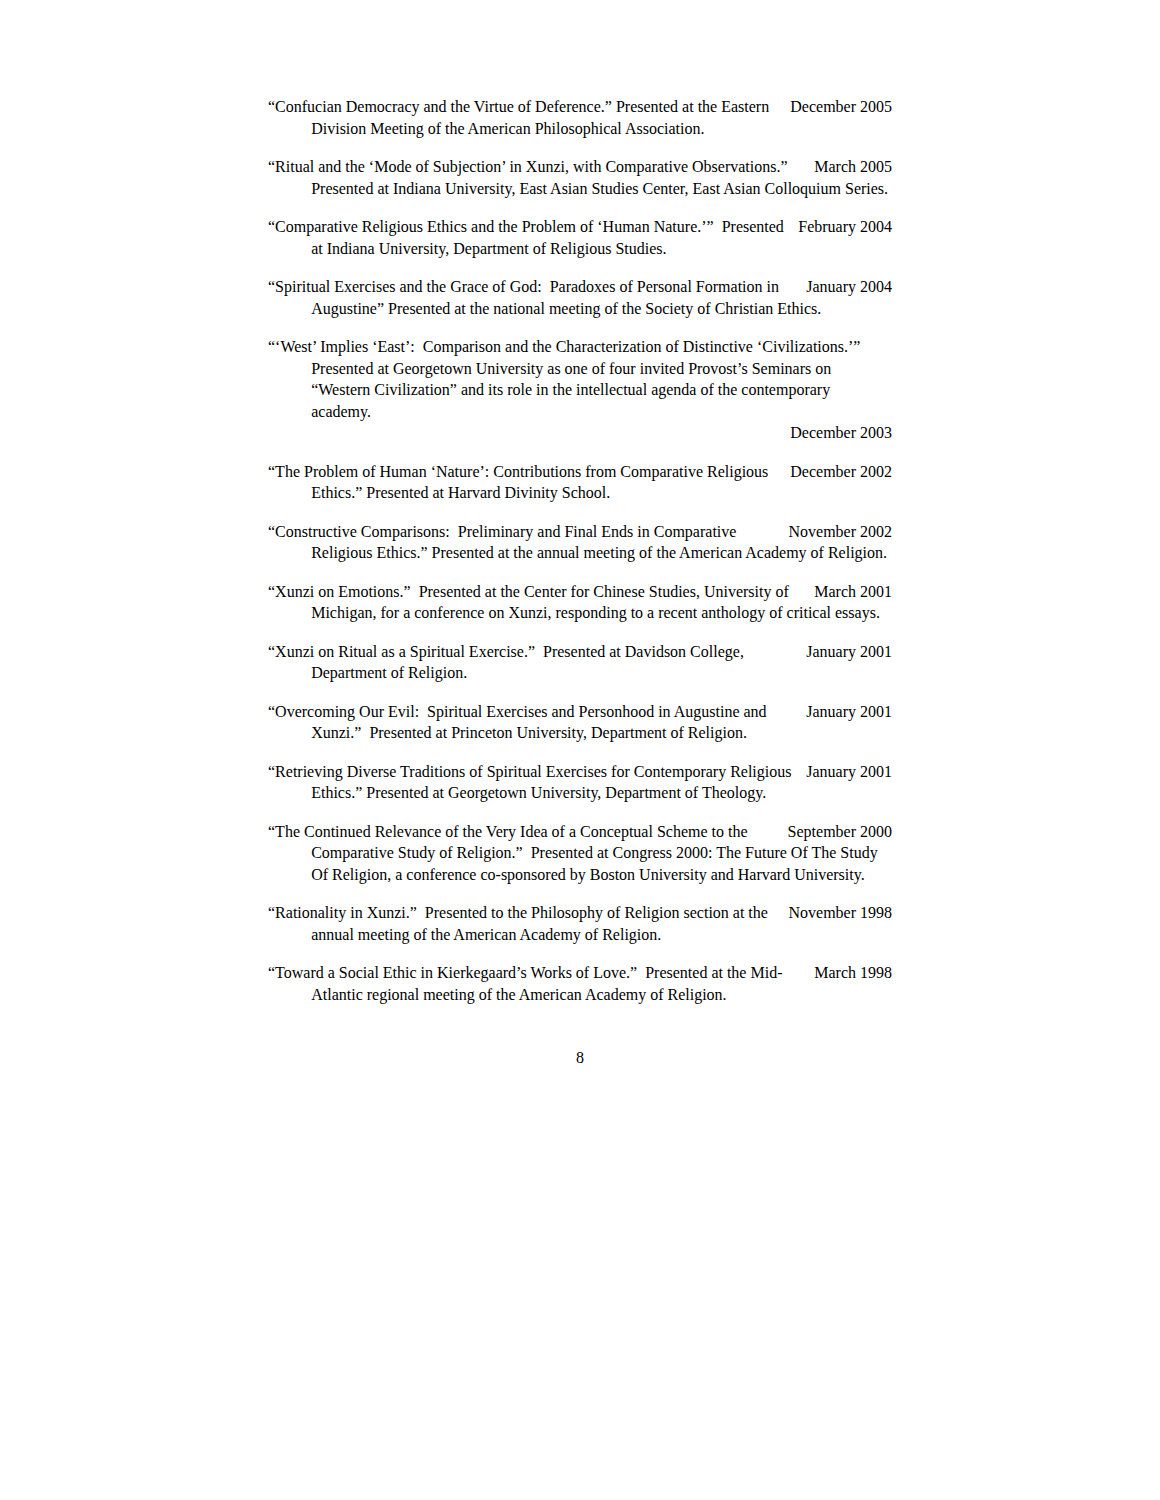December 2005 “Confucian Democracy and the Virtue of Deference.” Presented at the Eastern Division Meeting of the American Philosophical Association.
March 2005 “Ritual and the ‘Mode of Subjection’ in Xunzi, with Comparative Observations.” Presented at Indiana University, East Asian Studies Center, East Asian Colloquium Series.
February 2004 “Comparative Religious Ethics and the Problem of ‘Human Nature.’” Presented at Indiana University, Department of Religious Studies.
January 2004 “Spiritual Exercises and the Grace of God: Paradoxes of Personal Formation in Augustine” Presented at the national meeting of the Society of Christian Ethics.
“‘West’ Implies ‘East’: Comparison and the Characterization of Distinctive ‘Civilizations.’” Presented at Georgetown University as one of four invited Provost’s Seminars on “Western Civilization” and its role in the intellectual agenda of the contemporary academy. December 2003
December 2002 “The Problem of Human ‘Nature’: Contributions from Comparative Religious Ethics.” Presented at Harvard Divinity School.
November 2002 “Constructive Comparisons: Preliminary and Final Ends in Comparative Religious Ethics.” Presented at the annual meeting of the American Academy of Religion.
March 2001 “Xunzi on Emotions.” Presented at the Center for Chinese Studies, University of Michigan, for a conference on Xunzi, responding to a recent anthology of critical essays.
January 2001 “Xunzi on Ritual as a Spiritual Exercise.” Presented at Davidson College, Department of Religion.
January 2001 “Overcoming Our Evil: Spiritual Exercises and Personhood in Augustine and Xunzi.” Presented at Princeton University, Department of Religion.
January 2001 “Retrieving Diverse Traditions of Spiritual Exercises for Contemporary Religious Ethics.” Presented at Georgetown University, Department of Theology.
September 2000 “The Continued Relevance of the Very Idea of a Conceptual Scheme to the Comparative Study of Religion.” Presented at Congress 2000: The Future Of The Study Of Religion, a conference co-sponsored by Boston University and Harvard University.
November 1998 “Rationality in Xunzi.” Presented to the Philosophy of Religion section at the annual meeting of the American Academy of Religion.
March 1998 “Toward a Social Ethic in Kierkegaard’s Works of Love.” Presented at the Mid-Atlantic regional meeting of the American Academy of Religion.
8